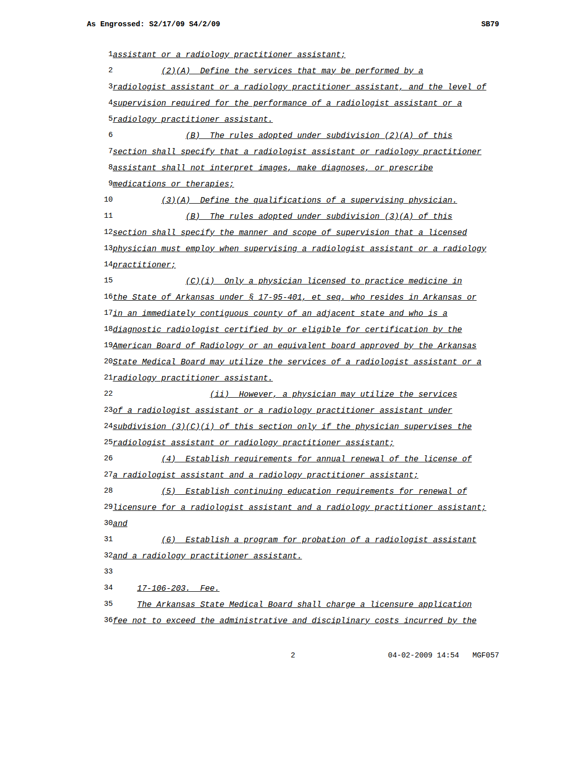As Engrossed: S2/17/09 S4/2/09 SB79
| 1 | assistant or a radiology practitioner assistant; |
| 2 | (2)(A) Define the services that may be performed by a |
| 3 | radiologist assistant or a radiology practitioner assistant, and the level of |
| 4 | supervision required for the performance of a radiologist assistant or a |
| 5 | radiology practitioner assistant. |
| 6 | (B) The rules adopted under subdivision (2)(A) of this |
| 7 | section shall specify that a radiologist assistant or radiology practitioner |
| 8 | assistant shall not interpret images, make diagnoses, or prescribe |
| 9 | medications or therapies; |
| 10 | (3)(A) Define the qualifications of a supervising physician. |
| 11 | (B) The rules adopted under subdivision (3)(A) of this |
| 12 | section shall specify the manner and scope of supervision that a licensed |
| 13 | physician must employ when supervising a radiologist assistant or a radiology |
| 14 | practitioner; |
| 15 | (C)(i) Only a physician licensed to practice medicine in |
| 16 | the State of Arkansas under § 17-95-401, et seq. who resides in Arkansas or |
| 17 | in an immediately contiguous county of an adjacent state and who is a |
| 18 | diagnostic radiologist certified by or eligible for certification by the |
| 19 | American Board of Radiology or an equivalent board approved by the Arkansas |
| 20 | State Medical Board may utilize the services of a radiologist assistant or a |
| 21 | radiology practitioner assistant. |
| 22 | (ii) However, a physician may utilize the services |
| 23 | of a radiologist assistant or a radiology practitioner assistant under |
| 24 | subdivision (3)(C)(i) of this section only if the physician supervises the |
| 25 | radiologist assistant or radiology practitioner assistant; |
| 26 | (4) Establish requirements for annual renewal of the license of |
| 27 | a radiologist assistant and a radiology practitioner assistant; |
| 28 | (5) Establish continuing education requirements for renewal of |
| 29 | licensure for a radiologist assistant and a radiology practitioner assistant; |
| 30 | and |
| 31 | (6) Establish a program for probation of a radiologist assistant |
| 32 | and a radiology practitioner assistant. |
| 33 | |
| 34 | 17-106-203. Fee. |
| 35 | The Arkansas State Medical Board shall charge a licensure application |
| 36 | fee not to exceed the administrative and disciplinary costs incurred by the |
2 04-02-2009 14:54 MGF057